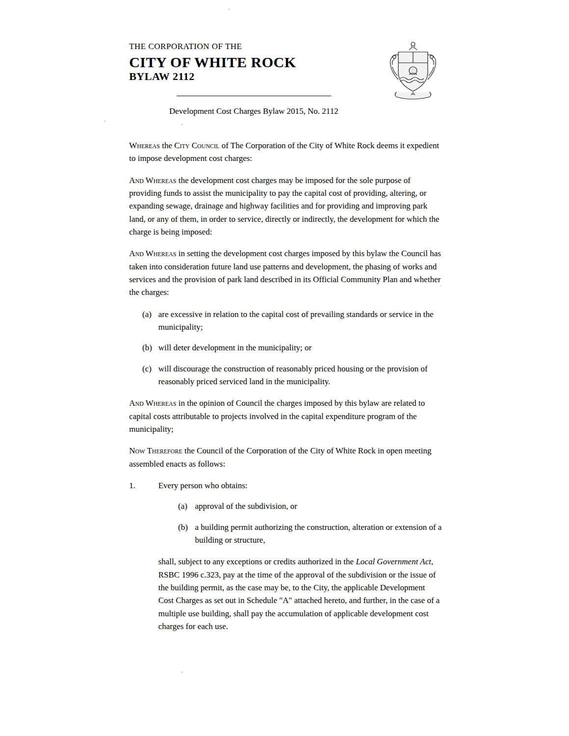THE CORPORATION OF THE
CITY OF WHITE ROCK
BYLAW 2112
Development Cost Charges Bylaw 2015, No. 2112
Whereas the City Council of The Corporation of the City of White Rock deems it expedient to impose development cost charges:
And Whereas the development cost charges may be imposed for the sole purpose of providing funds to assist the municipality to pay the capital cost of providing, altering, or expanding sewage, drainage and highway facilities and for providing and improving park land, or any of them, in order to service, directly or indirectly, the development for which the charge is being imposed:
And Whereas in setting the development cost charges imposed by this bylaw the Council has taken into consideration future land use patterns and development, the phasing of works and services and the provision of park land described in its Official Community Plan and whether the charges:
(a)
are excessive in relation to the capital cost of prevailing standards or service in the municipality;
(b)
will deter development in the municipality; or
(c)
will discourage the construction of reasonably priced housing or the provision of reasonably priced serviced land in the municipality.
And Whereas in the opinion of Council the charges imposed by this bylaw are related to capital costs attributable to projects involved in the capital expenditure program of the municipality;
Now Therefore the Council of the Corporation of the City of White Rock in open meeting assembled enacts as follows:
1.
Every person who obtains:
(a)
approval of the subdivision, or
(b)
a building permit authorizing the construction, alteration or extension of a building or structure,
shall, subject to any exceptions or credits authorized in the Local Government Act, RSBC 1996 c.323, pay at the time of the approval of the subdivision or the issue of the building permit, as the case may be, to the City, the applicable Development Cost Charges as set out in Schedule "A" attached hereto, and further, in the case of a multiple use building, shall pay the accumulation of applicable development cost charges for each use.